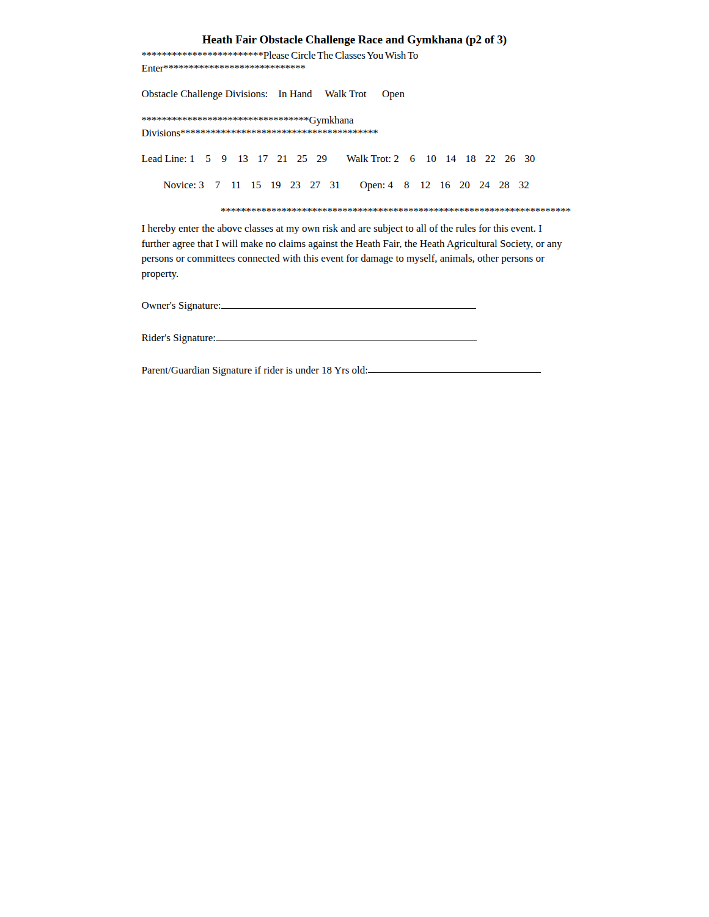Heath Fair Obstacle Challenge Race and Gymkhana (p2 of 3)
************************Please Circle The Classes You Wish To Enter****************************
Obstacle Challenge Divisions: In Hand Walk Trot Open
*********************************Gymkhana Divisions***************************************
Lead Line: 1591317212529 Walk Trot: 26101418222630
Novice: 37111519232731 Open: 48121620242832
*********************************************************************
I hereby enter the above classes at my own risk and are subject to all of the rules for this event. I further agree that I will make no claims against the Heath Fair, the Heath Agricultural Society, or any persons or committees connected with this event for damage to myself, animals, other persons or property.
Owner's Signature:
Rider's Signature:
Parent/Guardian Signature if rider is under 18 Yrs old: